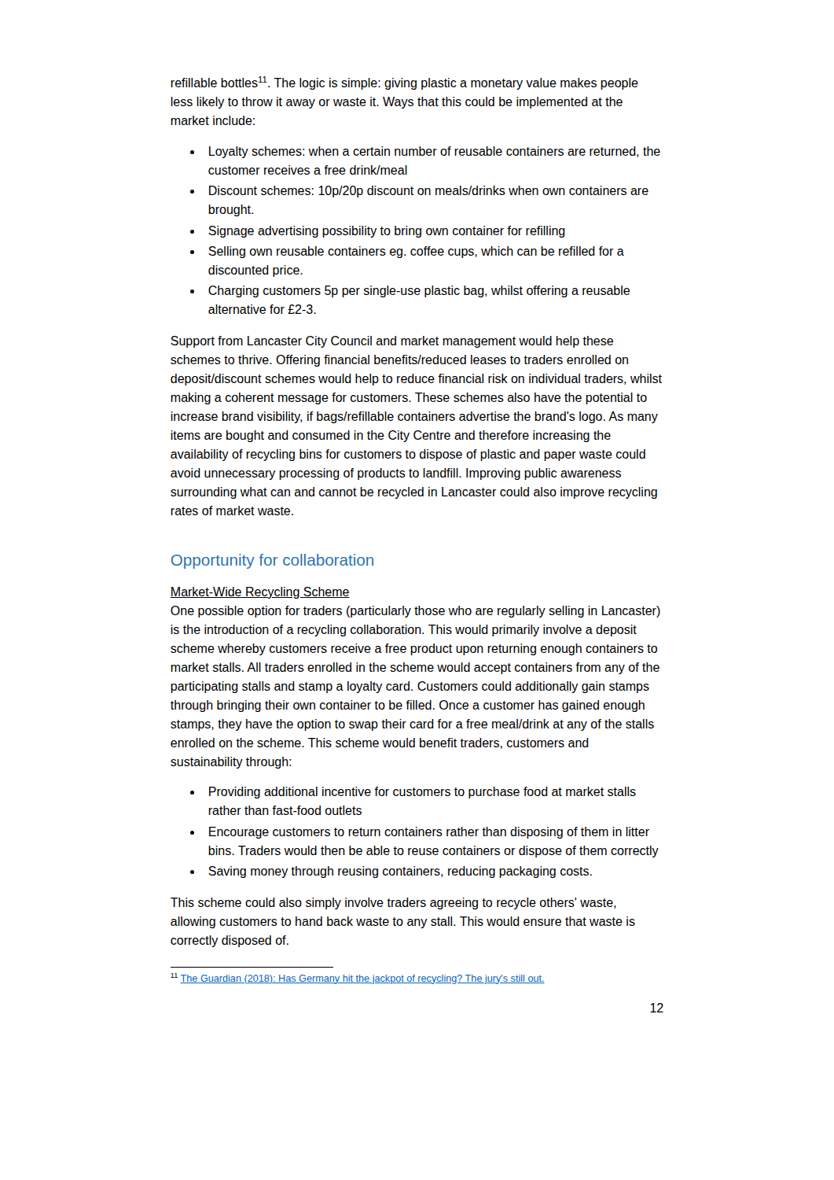refillable bottles11. The logic is simple: giving plastic a monetary value makes people less likely to throw it away or waste it. Ways that this could be implemented at the market include:
Loyalty schemes: when a certain number of reusable containers are returned, the customer receives a free drink/meal
Discount schemes: 10p/20p discount on meals/drinks when own containers are brought.
Signage advertising possibility to bring own container for refilling
Selling own reusable containers eg. coffee cups, which can be refilled for a discounted price.
Charging customers 5p per single-use plastic bag, whilst offering a reusable alternative for £2-3.
Support from Lancaster City Council and market management would help these schemes to thrive. Offering financial benefits/reduced leases to traders enrolled on deposit/discount schemes would help to reduce financial risk on individual traders, whilst making a coherent message for customers. These schemes also have the potential to increase brand visibility, if bags/refillable containers advertise the brand's logo. As many items are bought and consumed in the City Centre and therefore increasing the availability of recycling bins for customers to dispose of plastic and paper waste could avoid unnecessary processing of products to landfill. Improving public awareness surrounding what can and cannot be recycled in Lancaster could also improve recycling rates of market waste.
Opportunity for collaboration
Market-Wide Recycling Scheme
One possible option for traders (particularly those who are regularly selling in Lancaster) is the introduction of a recycling collaboration. This would primarily involve a deposit scheme whereby customers receive a free product upon returning enough containers to market stalls. All traders enrolled in the scheme would accept containers from any of the participating stalls and stamp a loyalty card. Customers could additionally gain stamps through bringing their own container to be filled. Once a customer has gained enough stamps, they have the option to swap their card for a free meal/drink at any of the stalls enrolled on the scheme. This scheme would benefit traders, customers and sustainability through:
Providing additional incentive for customers to purchase food at market stalls rather than fast-food outlets
Encourage customers to return containers rather than disposing of them in litter bins. Traders would then be able to reuse containers or dispose of them correctly
Saving money through reusing containers, reducing packaging costs.
This scheme could also simply involve traders agreeing to recycle others' waste, allowing customers to hand back waste to any stall. This would ensure that waste is correctly disposed of.
11 The Guardian (2018): Has Germany hit the jackpot of recycling? The jury's still out.
12